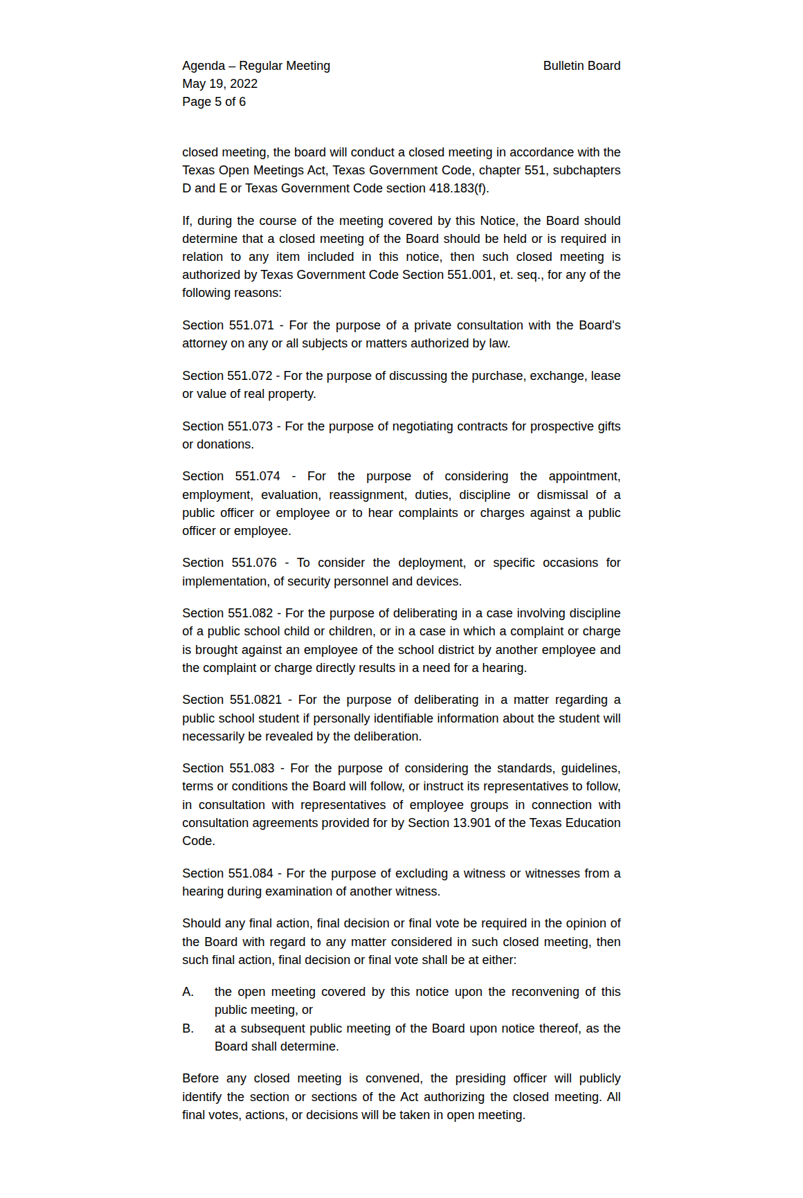Agenda – Regular Meeting May 19, 2022 Page 5 of 6
Bulletin Board
closed meeting, the board will conduct a closed meeting in accordance with the Texas Open Meetings Act, Texas Government Code, chapter 551, subchapters D and E or Texas Government Code section 418.183(f).
If, during the course of the meeting covered by this Notice, the Board should determine that a closed meeting of the Board should be held or is required in relation to any item included in this notice, then such closed meeting is authorized by Texas Government Code Section 551.001, et. seq., for any of the following reasons:
Section 551.071 - For the purpose of a private consultation with the Board's attorney on any or all subjects or matters authorized by law.
Section 551.072 - For the purpose of discussing the purchase, exchange, lease or value of real property.
Section 551.073 - For the purpose of negotiating contracts for prospective gifts or donations.
Section 551.074 - For the purpose of considering the appointment, employment, evaluation, reassignment, duties, discipline or dismissal of a public officer or employee or to hear complaints or charges against a public officer or employee.
Section 551.076 - To consider the deployment, or specific occasions for implementation, of security personnel and devices.
Section 551.082 - For the purpose of deliberating in a case involving discipline of a public school child or children, or in a case in which a complaint or charge is brought against an employee of the school district by another employee and the complaint or charge directly results in a need for a hearing.
Section 551.0821 - For the purpose of deliberating in a matter regarding a public school student if personally identifiable information about the student will necessarily be revealed by the deliberation.
Section 551.083 - For the purpose of considering the standards, guidelines, terms or conditions the Board will follow, or instruct its representatives to follow, in consultation with representatives of employee groups in connection with consultation agreements provided for by Section 13.901 of the Texas Education Code.
Section 551.084 - For the purpose of excluding a witness or witnesses from a hearing during examination of another witness.
Should any final action, final decision or final vote be required in the opinion of the Board with regard to any matter considered in such closed meeting, then such final action, final decision or final vote shall be at either:
A.
the open meeting covered by this notice upon the reconvening of this public meeting, or
B.
at a subsequent public meeting of the Board upon notice thereof, as the Board shall determine.
Before any closed meeting is convened, the presiding officer will publicly identify the section or sections of the Act authorizing the closed meeting. All final votes, actions, or decisions will be taken in open meeting.